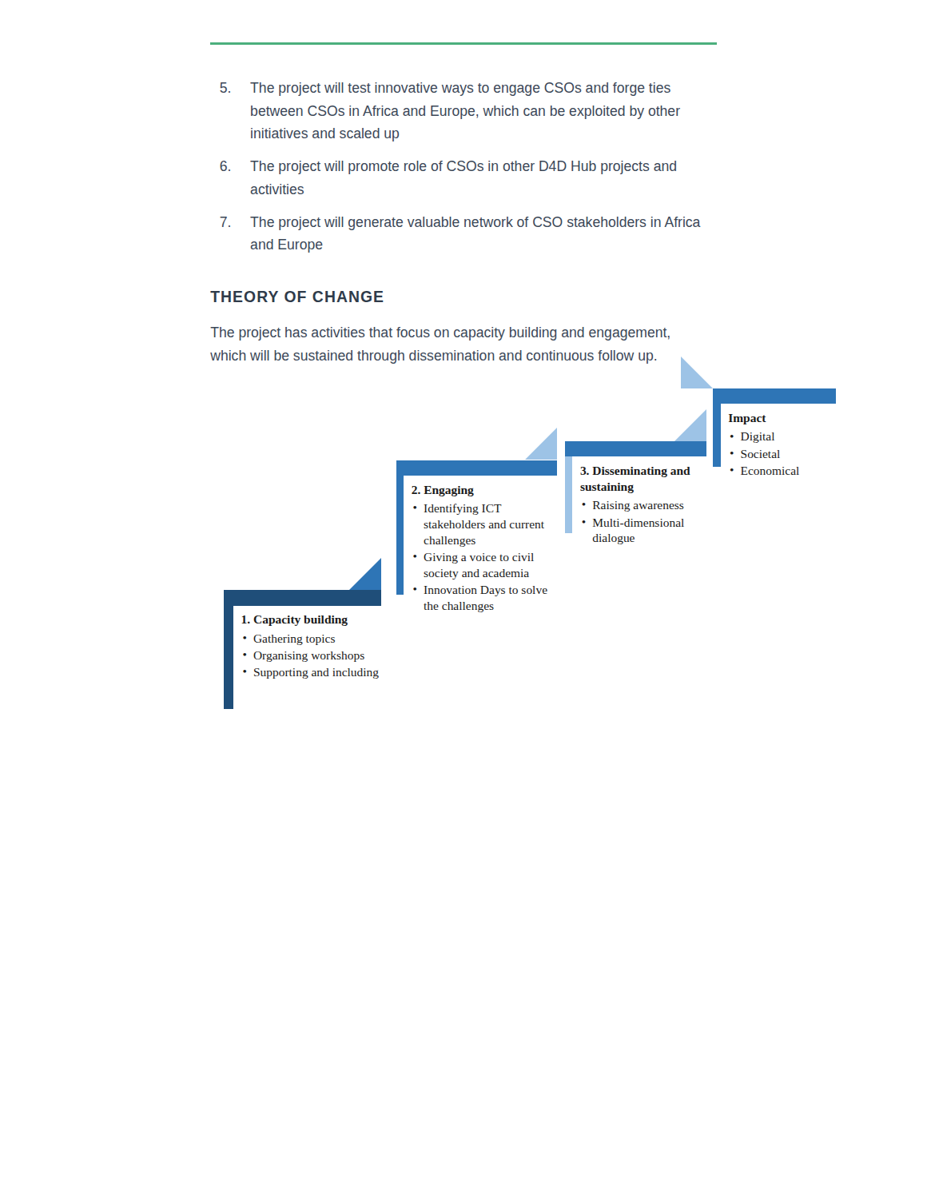5. The project will test innovative ways to engage CSOs and forge ties between CSOs in Africa and Europe, which can be exploited by other initiatives and scaled up
6. The project will promote role of CSOs in other D4D Hub projects and activities
7. The project will generate valuable network of CSO stakeholders in Africa and Europe
THEORY OF CHANGE
The project has activities that focus on capacity building and engagement, which will be sustained through dissemination and continuous follow up.
Impact
Digital
Societal
Economical
3. Disseminating and sustaining
Raising awareness
Multi-dimensional dialogue
2. Engaging
Identifying ICT stakeholders and current challenges
Giving a voice to civil society and academia
Innovation Days to solve the challenges
1. Capacity building
Gathering topics
Organising workshops
Supporting and including